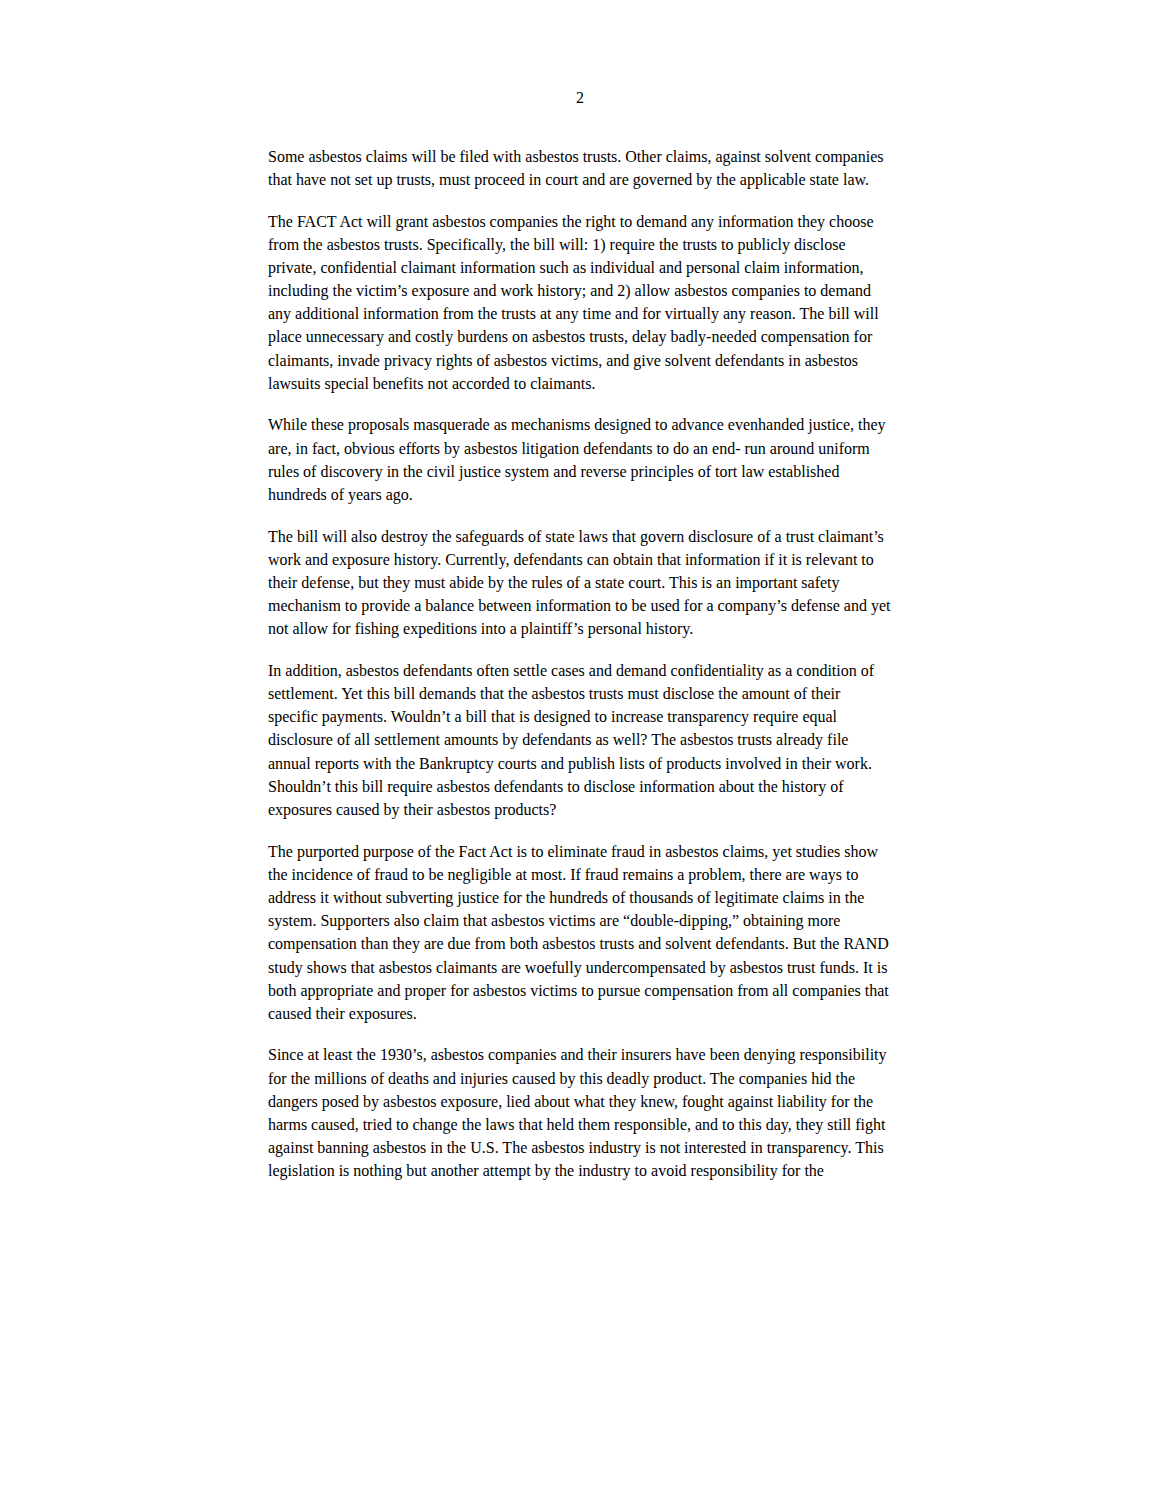2
Some asbestos claims will be filed with asbestos trusts. Other claims, against solvent companies that have not set up trusts, must proceed in court and are governed by the applicable state law.
The FACT Act will grant asbestos companies the right to demand any information they choose from the asbestos trusts. Specifically, the bill will: 1) require the trusts to publicly disclose private, confidential claimant information such as individual and personal claim information, including the victim’s exposure and work history; and 2) allow asbestos companies to demand any additional information from the trusts at any time and for virtually any reason. The bill will place unnecessary and costly burdens on asbestos trusts, delay badly-needed compensation for claimants, invade privacy rights of asbestos victims, and give solvent defendants in asbestos lawsuits special benefits not accorded to claimants.
While these proposals masquerade as mechanisms designed to advance evenhanded justice, they are, in fact, obvious efforts by asbestos litigation defendants to do an end- run around uniform rules of discovery in the civil justice system and reverse principles of tort law established hundreds of years ago.
The bill will also destroy the safeguards of state laws that govern disclosure of a trust claimant’s work and exposure history. Currently, defendants can obtain that information if it is relevant to their defense, but they must abide by the rules of a state court. This is an important safety mechanism to provide a balance between information to be used for a company’s defense and yet not allow for fishing expeditions into a plaintiff’s personal history.
In addition, asbestos defendants often settle cases and demand confidentiality as a condition of settlement. Yet this bill demands that the asbestos trusts must disclose the amount of their specific payments. Wouldn’t a bill that is designed to increase transparency require equal disclosure of all settlement amounts by defendants as well? The asbestos trusts already file annual reports with the Bankruptcy courts and publish lists of products involved in their work. Shouldn’t this bill require asbestos defendants to disclose information about the history of exposures caused by their asbestos products?
The purported purpose of the Fact Act is to eliminate fraud in asbestos claims, yet studies show the incidence of fraud to be negligible at most. If fraud remains a problem, there are ways to address it without subverting justice for the hundreds of thousands of legitimate claims in the system. Supporters also claim that asbestos victims are “double-dipping,” obtaining more compensation than they are due from both asbestos trusts and solvent defendants. But the RAND study shows that asbestos claimants are woefully undercompensated by asbestos trust funds. It is both appropriate and proper for asbestos victims to pursue compensation from all companies that caused their exposures.
Since at least the 1930’s, asbestos companies and their insurers have been denying responsibility for the millions of deaths and injuries caused by this deadly product. The companies hid the dangers posed by asbestos exposure, lied about what they knew, fought against liability for the harms caused, tried to change the laws that held them responsible, and to this day, they still fight against banning asbestos in the U.S. The asbestos industry is not interested in transparency. This legislation is nothing but another attempt by the industry to avoid responsibility for the